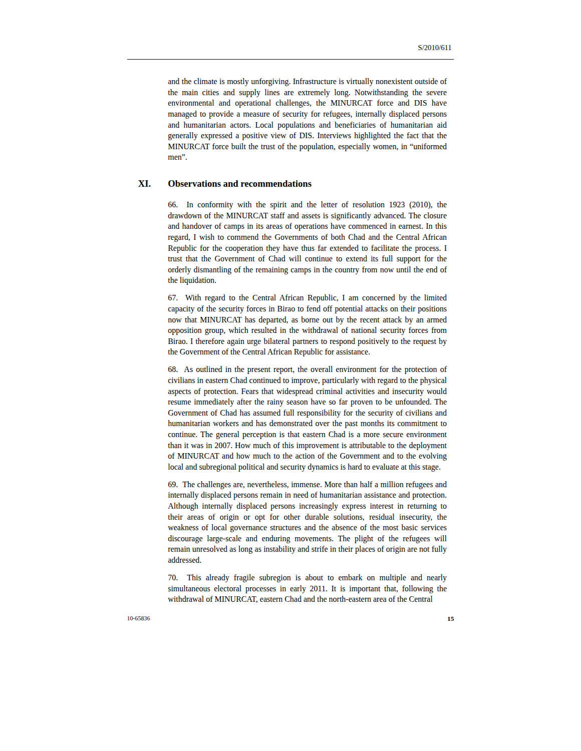S/2010/611
and the climate is mostly unforgiving. Infrastructure is virtually nonexistent outside of the main cities and supply lines are extremely long. Notwithstanding the severe environmental and operational challenges, the MINURCAT force and DIS have managed to provide a measure of security for refugees, internally displaced persons and humanitarian actors. Local populations and beneficiaries of humanitarian aid generally expressed a positive view of DIS. Interviews highlighted the fact that the MINURCAT force built the trust of the population, especially women, in “uniformed men”.
XI. Observations and recommendations
66. In conformity with the spirit and the letter of resolution 1923 (2010), the drawdown of the MINURCAT staff and assets is significantly advanced. The closure and handover of camps in its areas of operations have commenced in earnest. In this regard, I wish to commend the Governments of both Chad and the Central African Republic for the cooperation they have thus far extended to facilitate the process. I trust that the Government of Chad will continue to extend its full support for the orderly dismantling of the remaining camps in the country from now until the end of the liquidation.
67. With regard to the Central African Republic, I am concerned by the limited capacity of the security forces in Birao to fend off potential attacks on their positions now that MINURCAT has departed, as borne out by the recent attack by an armed opposition group, which resulted in the withdrawal of national security forces from Birao. I therefore again urge bilateral partners to respond positively to the request by the Government of the Central African Republic for assistance.
68. As outlined in the present report, the overall environment for the protection of civilians in eastern Chad continued to improve, particularly with regard to the physical aspects of protection. Fears that widespread criminal activities and insecurity would resume immediately after the rainy season have so far proven to be unfounded. The Government of Chad has assumed full responsibility for the security of civilians and humanitarian workers and has demonstrated over the past months its commitment to continue. The general perception is that eastern Chad is a more secure environment than it was in 2007. How much of this improvement is attributable to the deployment of MINURCAT and how much to the action of the Government and to the evolving local and subregional political and security dynamics is hard to evaluate at this stage.
69. The challenges are, nevertheless, immense. More than half a million refugees and internally displaced persons remain in need of humanitarian assistance and protection. Although internally displaced persons increasingly express interest in returning to their areas of origin or opt for other durable solutions, residual insecurity, the weakness of local governance structures and the absence of the most basic services discourage large-scale and enduring movements. The plight of the refugees will remain unresolved as long as instability and strife in their places of origin are not fully addressed.
70. This already fragile subregion is about to embark on multiple and nearly simultaneous electoral processes in early 2011. It is important that, following the withdrawal of MINURCAT, eastern Chad and the north-eastern area of the Central
10-65836 15